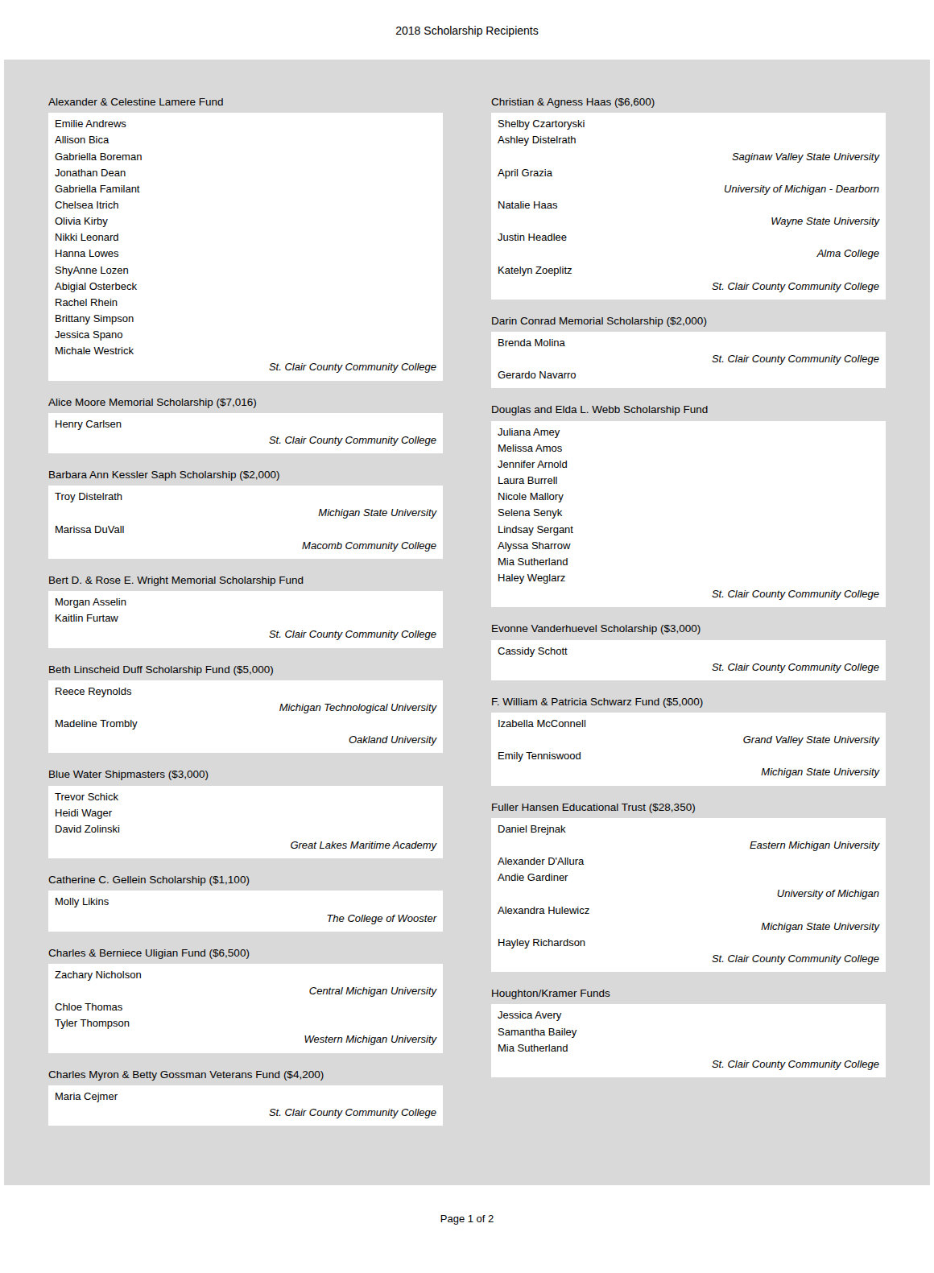2018 Scholarship Recipients
Alexander & Celestine Lamere Fund
Emilie Andrews
Allison Bica
Gabriella Boreman
Jonathan Dean
Gabriella Familant
Chelsea Itrich
Olivia Kirby
Nikki Leonard
Hanna Lowes
ShyAnne Lozen
Abigial Osterbeck
Rachel Rhein
Brittany Simpson
Jessica Spano
Michale Westrick
St. Clair County Community College
Alice Moore Memorial Scholarship ($7,016)
Henry Carlsen
St. Clair County Community College
Barbara Ann Kessler Saph Scholarship ($2,000)
Troy Distelrath
Michigan State University
Marissa DuVall
Macomb Community College
Bert D. & Rose E. Wright Memorial Scholarship Fund
Morgan Asselin
Kaitlin Furtaw
St. Clair County Community College
Beth Linscheid Duff Scholarship Fund ($5,000)
Reece Reynolds
Michigan Technological University
Madeline Trombly
Oakland University
Blue Water Shipmasters ($3,000)
Trevor Schick
Heidi Wager
David Zolinski
Great Lakes Maritime Academy
Catherine C. Gellein Scholarship ($1,100)
Molly Likins
The College of Wooster
Charles & Berniece Uligian Fund ($6,500)
Zachary Nicholson
Central Michigan University
Chloe Thomas
Tyler Thompson
Western Michigan University
Charles Myron & Betty Gossman Veterans Fund ($4,200)
Maria Cejmer
St. Clair County Community College
Christian & Agness Haas ($6,600)
Shelby Czartoryski
Ashley Distelrath
Saginaw Valley State University
April Grazia
University of Michigan - Dearborn
Natalie Haas
Wayne State University
Justin Headlee
Alma College
Katelyn Zoeplitz
St. Clair County Community College
Darin Conrad Memorial Scholarship ($2,000)
Brenda Molina
St. Clair County Community College
Gerardo Navarro
Douglas and Elda L. Webb Scholarship Fund
Juliana Amey
Melissa Amos
Jennifer Arnold
Laura Burrell
Nicole Mallory
Selena Senyk
Lindsay Sergant
Alyssa Sharrow
Mia Sutherland
Haley Weglarz
St. Clair County Community College
Evonne Vanderhuevel Scholarship ($3,000)
Cassidy Schott
St. Clair County Community College
F. William & Patricia Schwarz Fund ($5,000)
Izabella McConnell
Grand Valley State University
Emily Tenniswood
Michigan State University
Fuller Hansen Educational Trust ($28,350)
Daniel Brejnak
Eastern Michigan University
Alexander D'Allura
Andie Gardiner
University of Michigan
Alexandra Hulewicz
Michigan State University
Hayley Richardson
St. Clair County Community College
Houghton/Kramer Funds
Jessica Avery
Samantha Bailey
Mia Sutherland
St. Clair County Community College
Page 1 of 2